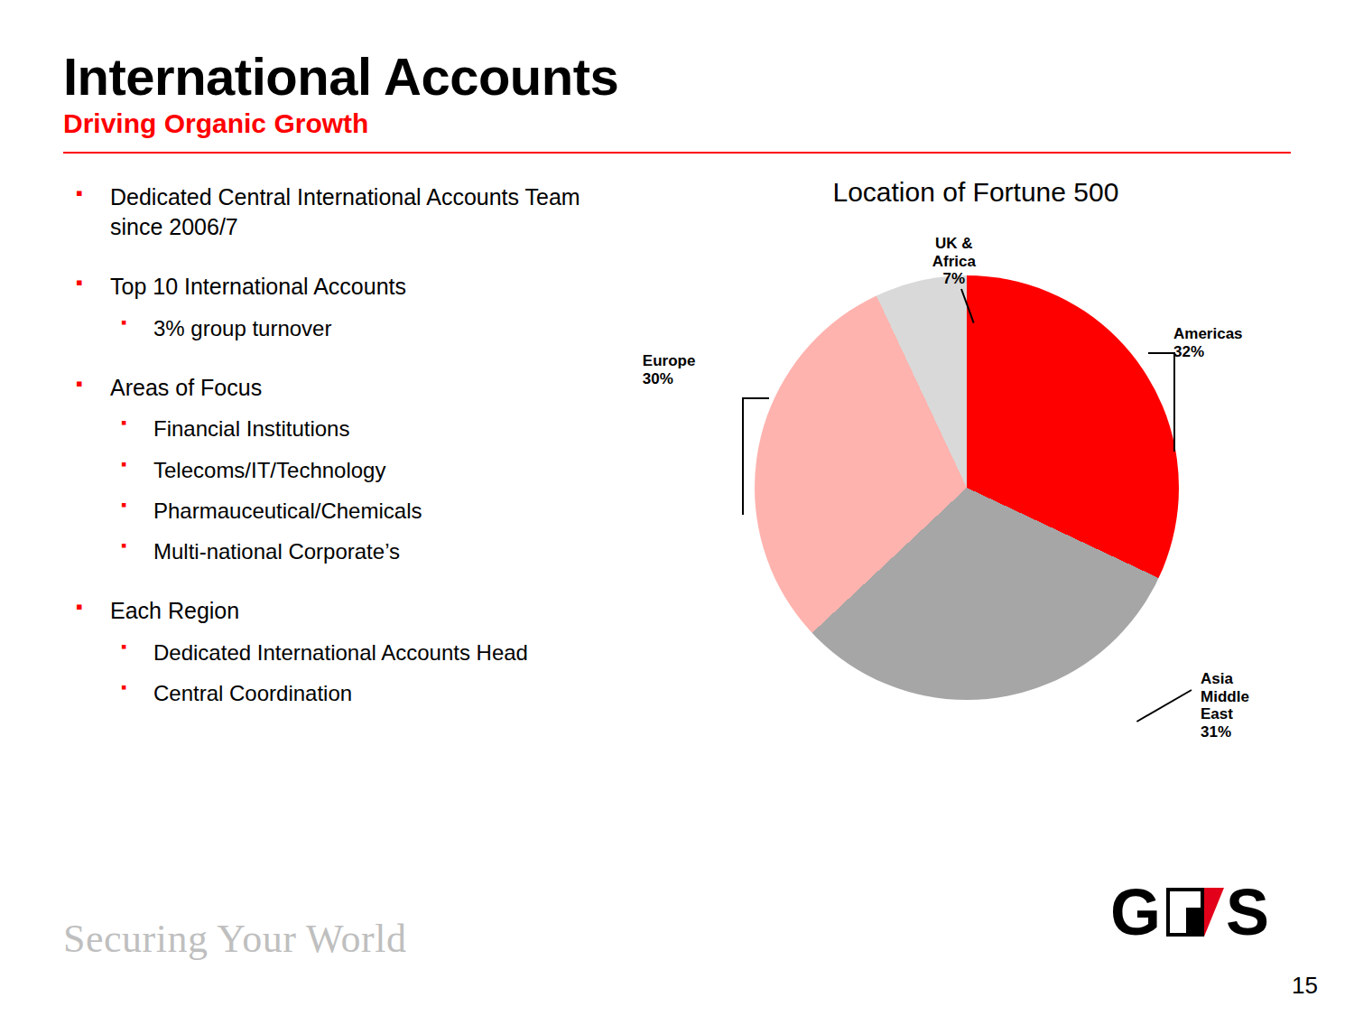International Accounts
Driving Organic Growth
Dedicated Central International Accounts Team since 2006/7
Top 10 International Accounts
3% group turnover
Areas of Focus
Financial Institutions
Telecoms/IT/Technology
Pharmauceutical/Chemicals
Multi-national Corporate’s
Each Region
Dedicated International Accounts Head
Central Coordination
Location of Fortune 500
UK &
Africa
7%
Americas
32%
Europe
30%
Asia
Middle
East
31%
Securing Your World
G S
15